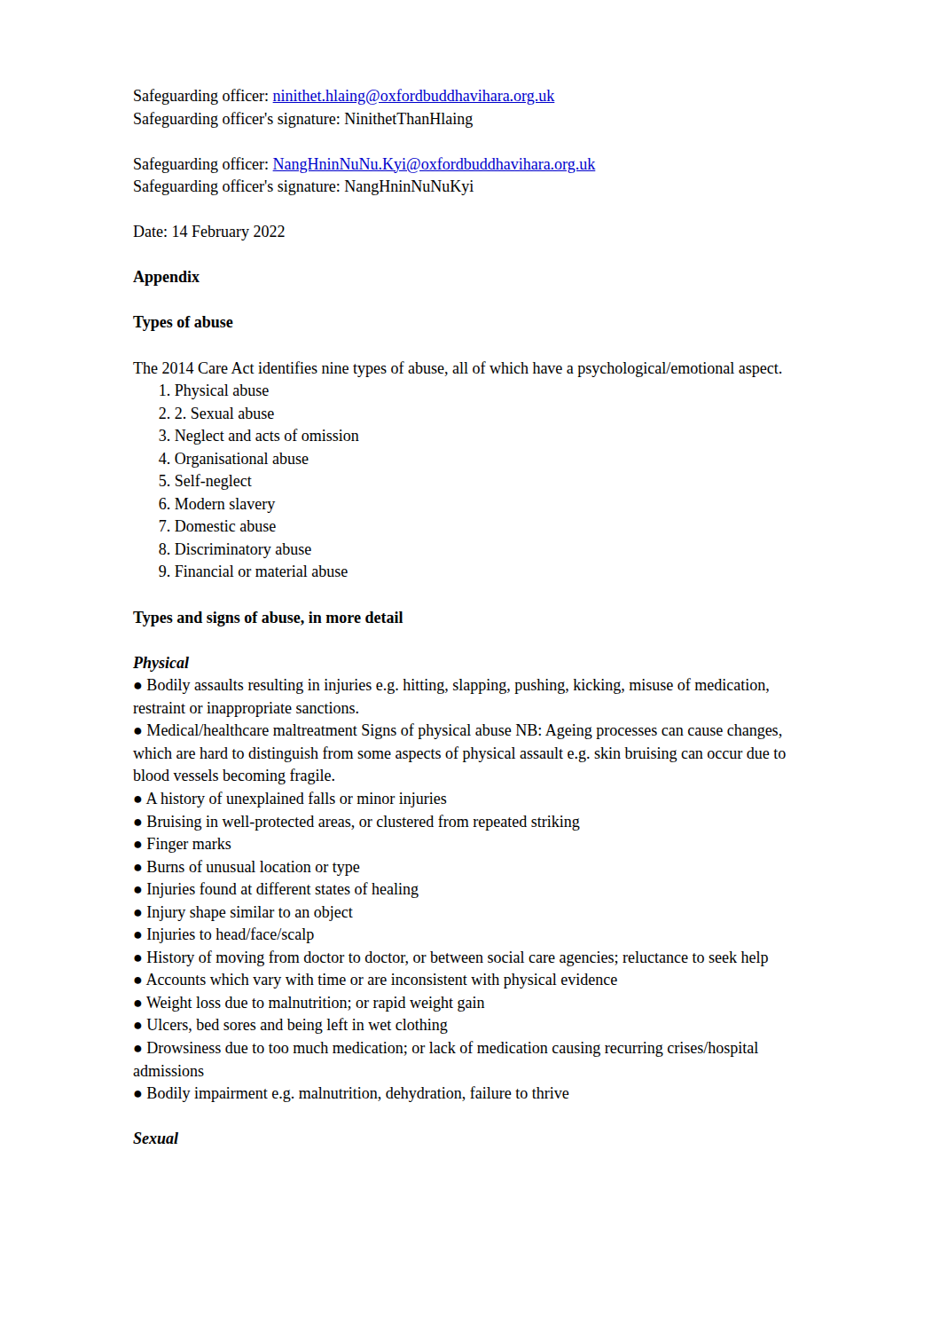Safeguarding officer: ninithet.hlaing@oxfordbuddhavihara.org.uk
Safeguarding officer's signature: NinithetThanHlaing
Safeguarding officer: NangHninNuNu.Kyi@oxfordbuddhavihara.org.uk
Safeguarding officer's signature: NangHninNuNuKyi
Date: 14 February 2022
Appendix
Types of abuse
The 2014 Care Act identifies nine types of abuse, all of which have a psychological/emotional aspect.
Physical abuse
2. Sexual abuse
Neglect and acts of omission
Organisational abuse
Self-neglect
Modern slavery
Domestic abuse
Discriminatory abuse
Financial or material abuse
Types and signs of abuse, in more detail
Physical
● Bodily assaults resulting in injuries e.g. hitting, slapping, pushing, kicking, misuse of medication, restraint or inappropriate sanctions.
● Medical/healthcare maltreatment Signs of physical abuse NB: Ageing processes can cause changes, which are hard to distinguish from some aspects of physical assault e.g. skin bruising can occur due to blood vessels becoming fragile.
● A history of unexplained falls or minor injuries
● Bruising in well-protected areas, or clustered from repeated striking
● Finger marks
● Burns of unusual location or type
● Injuries found at different states of healing
● Injury shape similar to an object
● Injuries to head/face/scalp
● History of moving from doctor to doctor, or between social care agencies; reluctance to seek help
● Accounts which vary with time or are inconsistent with physical evidence
● Weight loss due to malnutrition; or rapid weight gain
● Ulcers, bed sores and being left in wet clothing
● Drowsiness due to too much medication; or lack of medication causing recurring crises/hospital admissions
● Bodily impairment e.g. malnutrition, dehydration, failure to thrive
Sexual